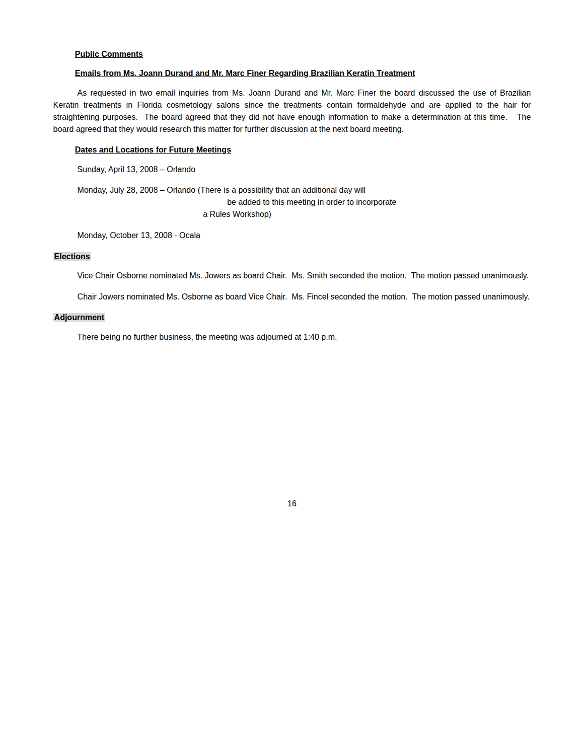Public Comments
Emails from Ms. Joann Durand and Mr. Marc Finer Regarding Brazilian Keratin Treatment
As requested in two email inquiries from Ms. Joann Durand and Mr. Marc Finer the board discussed the use of Brazilian Keratin treatments in Florida cosmetology salons since the treatments contain formaldehyde and are applied to the hair for straightening purposes. The board agreed that they did not have enough information to make a determination at this time. The board agreed that they would research this matter for further discussion at the next board meeting.
Dates and Locations for Future Meetings
Sunday, April 13, 2008 – Orlando
Monday, July 28, 2008 – Orlando (There is a possibility that an additional day will be added to this meeting in order to incorporate a Rules Workshop)
Monday, October 13, 2008 - Ocala
Elections
Vice Chair Osborne nominated Ms. Jowers as board Chair. Ms. Smith seconded the motion. The motion passed unanimously.
Chair Jowers nominated Ms. Osborne as board Vice Chair. Ms. Fincel seconded the motion. The motion passed unanimously.
Adjournment
There being no further business, the meeting was adjourned at 1:40 p.m.
16